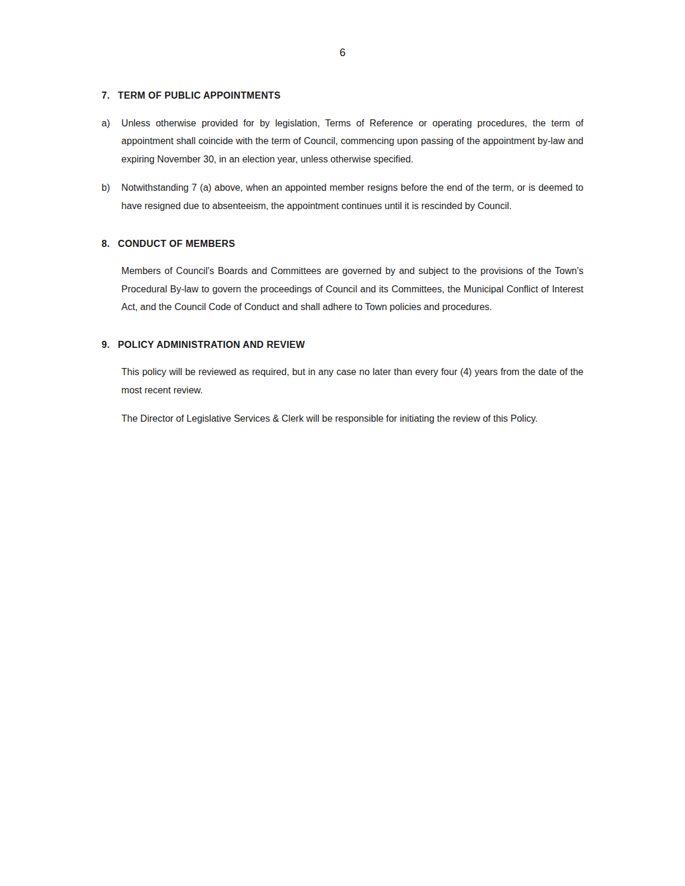6
7. Term of Public Appointments
a) Unless otherwise provided for by legislation, Terms of Reference or operating procedures, the term of appointment shall coincide with the term of Council, commencing upon passing of the appointment by-law and expiring November 30, in an election year, unless otherwise specified.
b) Notwithstanding 7 (a) above, when an appointed member resigns before the end of the term, or is deemed to have resigned due to absenteeism, the appointment continues until it is rescinded by Council.
8. Conduct of Members
Members of Council's Boards and Committees are governed by and subject to the provisions of the Town's Procedural By-law to govern the proceedings of Council and its Committees, the Municipal Conflict of Interest Act, and the Council Code of Conduct and shall adhere to Town policies and procedures.
9. Policy Administration and Review
This policy will be reviewed as required, but in any case no later than every four (4) years from the date of the most recent review.
The Director of Legislative Services & Clerk will be responsible for initiating the review of this Policy.